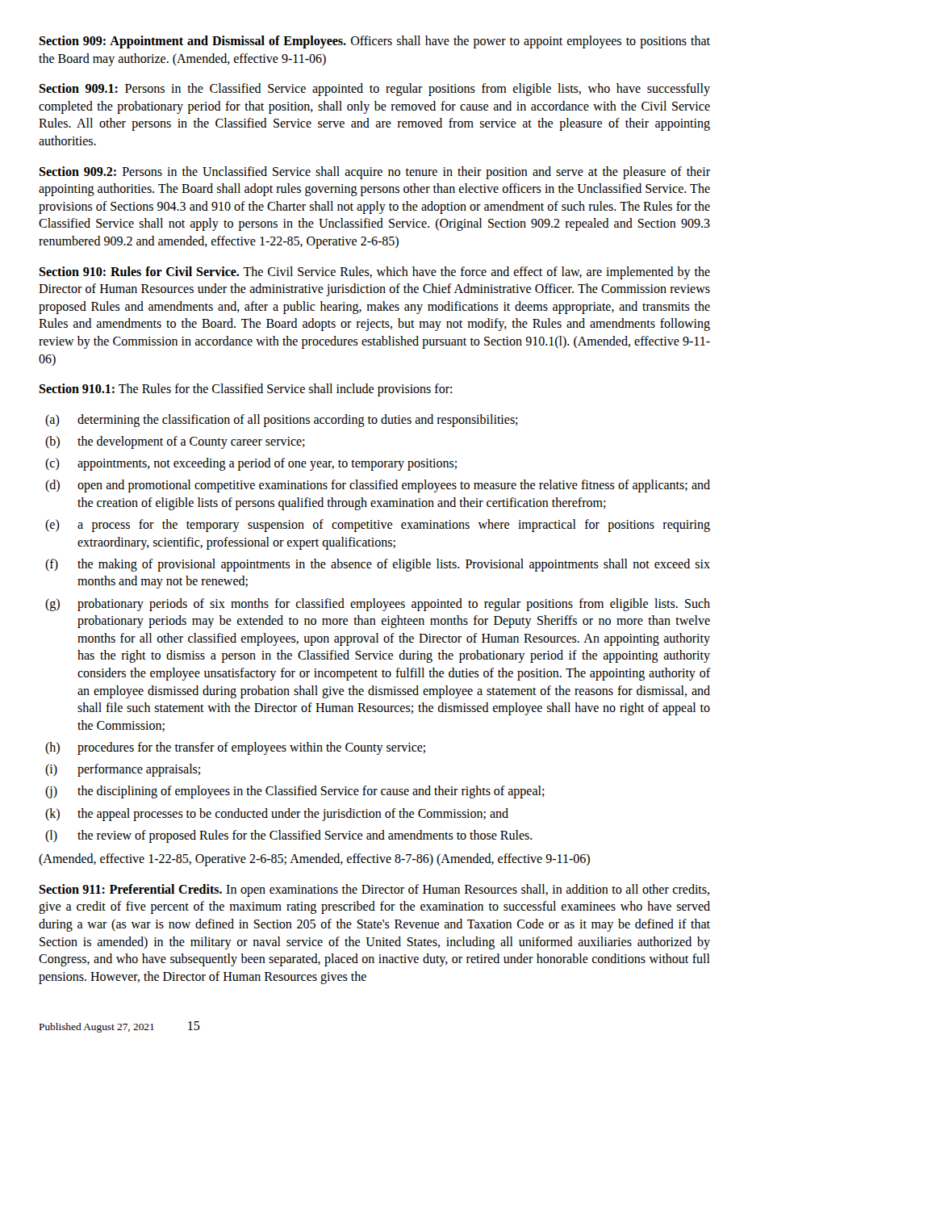Section 909: Appointment and Dismissal of Employees. Officers shall have the power to appoint employees to positions that the Board may authorize. (Amended, effective 9-11-06)
Section 909.1: Persons in the Classified Service appointed to regular positions from eligible lists, who have successfully completed the probationary period for that position, shall only be removed for cause and in accordance with the Civil Service Rules. All other persons in the Classified Service serve and are removed from service at the pleasure of their appointing authorities.
Section 909.2: Persons in the Unclassified Service shall acquire no tenure in their position and serve at the pleasure of their appointing authorities. The Board shall adopt rules governing persons other than elective officers in the Unclassified Service. The provisions of Sections 904.3 and 910 of the Charter shall not apply to the adoption or amendment of such rules. The Rules for the Classified Service shall not apply to persons in the Unclassified Service. (Original Section 909.2 repealed and Section 909.3 renumbered 909.2 and amended, effective 1-22-85, Operative 2-6-85)
Section 910: Rules for Civil Service. The Civil Service Rules, which have the force and effect of law, are implemented by the Director of Human Resources under the administrative jurisdiction of the Chief Administrative Officer. The Commission reviews proposed Rules and amendments and, after a public hearing, makes any modifications it deems appropriate, and transmits the Rules and amendments to the Board. The Board adopts or rejects, but may not modify, the Rules and amendments following review by the Commission in accordance with the procedures established pursuant to Section 910.1(l). (Amended, effective 9-11-06)
Section 910.1: The Rules for the Classified Service shall include provisions for:
(a) determining the classification of all positions according to duties and responsibilities;
(b) the development of a County career service;
(c) appointments, not exceeding a period of one year, to temporary positions;
(d) open and promotional competitive examinations for classified employees to measure the relative fitness of applicants; and the creation of eligible lists of persons qualified through examination and their certification therefrom;
(e) a process for the temporary suspension of competitive examinations where impractical for positions requiring extraordinary, scientific, professional or expert qualifications;
(f) the making of provisional appointments in the absence of eligible lists. Provisional appointments shall not exceed six months and may not be renewed;
(g) probationary periods of six months for classified employees appointed to regular positions from eligible lists. Such probationary periods may be extended to no more than eighteen months for Deputy Sheriffs or no more than twelve months for all other classified employees, upon approval of the Director of Human Resources. An appointing authority has the right to dismiss a person in the Classified Service during the probationary period if the appointing authority considers the employee unsatisfactory for or incompetent to fulfill the duties of the position. The appointing authority of an employee dismissed during probation shall give the dismissed employee a statement of the reasons for dismissal, and shall file such statement with the Director of Human Resources; the dismissed employee shall have no right of appeal to the Commission;
(h) procedures for the transfer of employees within the County service;
(i) performance appraisals;
(j) the disciplining of employees in the Classified Service for cause and their rights of appeal;
(k) the appeal processes to be conducted under the jurisdiction of the Commission; and
(l) the review of proposed Rules for the Classified Service and amendments to those Rules.
(Amended, effective 1-22-85, Operative 2-6-85; Amended, effective 8-7-86) (Amended, effective 9-11-06)
Section 911: Preferential Credits. In open examinations the Director of Human Resources shall, in addition to all other credits, give a credit of five percent of the maximum rating prescribed for the examination to successful examinees who have served during a war (as war is now defined in Section 205 of the State's Revenue and Taxation Code or as it may be defined if that Section is amended) in the military or naval service of the United States, including all uniformed auxiliaries authorized by Congress, and who have subsequently been separated, placed on inactive duty, or retired under honorable conditions without full pensions. However, the Director of Human Resources gives the
Published August 27, 2021 15